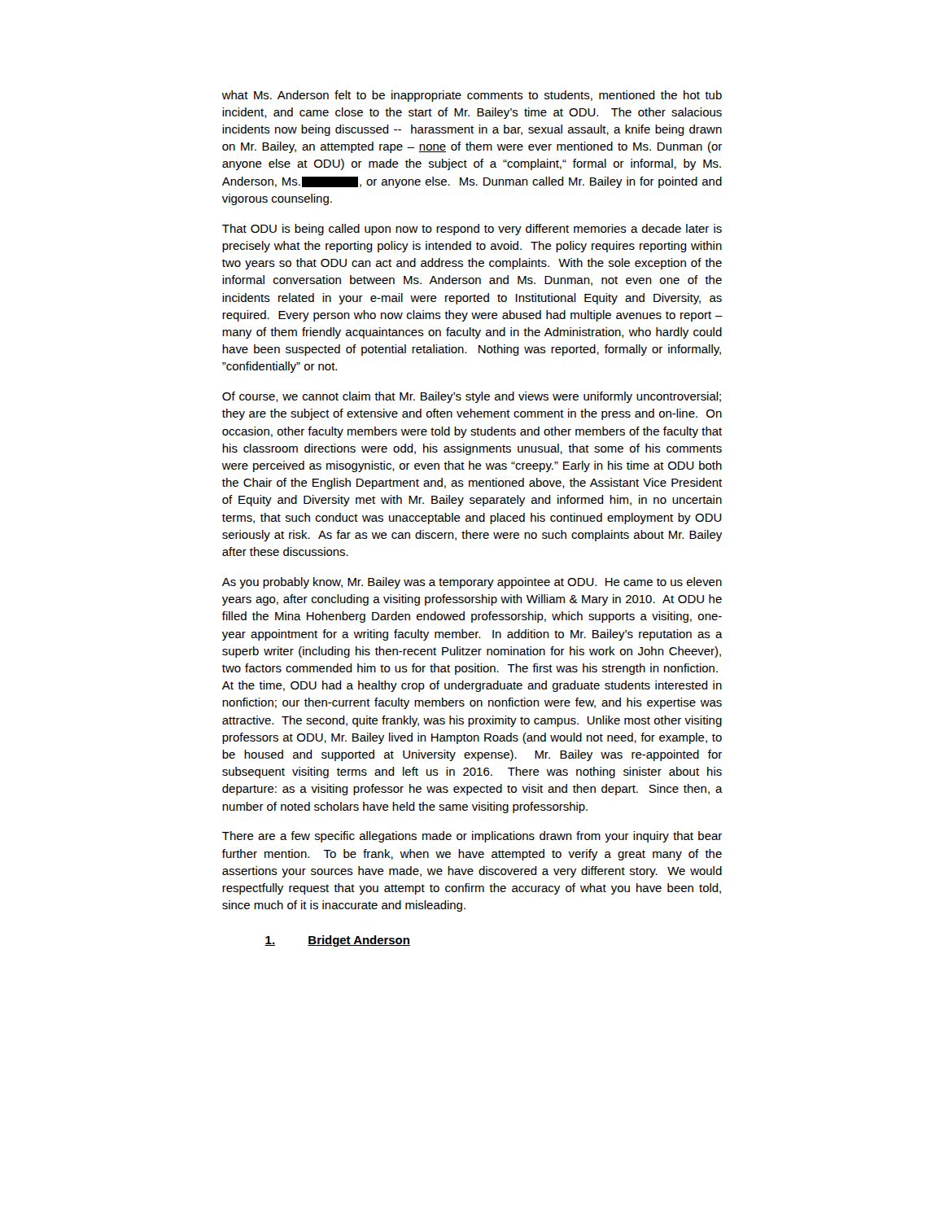what Ms. Anderson felt to be inappropriate comments to students, mentioned the hot tub incident, and came close to the start of Mr. Bailey’s time at ODU. The other salacious incidents now being discussed -- harassment in a bar, sexual assault, a knife being drawn on Mr. Bailey, an attempted rape – none of them were ever mentioned to Ms. Dunman (or anyone else at ODU) or made the subject of a “complaint,“ formal or informal, by Ms. Anderson, Ms. , or anyone else. Ms. Dunman called Mr. Bailey in for pointed and vigorous counseling.
That ODU is being called upon now to respond to very different memories a decade later is precisely what the reporting policy is intended to avoid. The policy requires reporting within two years so that ODU can act and address the complaints. With the sole exception of the informal conversation between Ms. Anderson and Ms. Dunman, not even one of the incidents related in your e-mail were reported to Institutional Equity and Diversity, as required. Every person who now claims they were abused had multiple avenues to report – many of them friendly acquaintances on faculty and in the Administration, who hardly could have been suspected of potential retaliation. Nothing was reported, formally or informally, ”confidentially” or not.
Of course, we cannot claim that Mr. Bailey’s style and views were uniformly uncontroversial; they are the subject of extensive and often vehement comment in the press and on-line. On occasion, other faculty members were told by students and other members of the faculty that his classroom directions were odd, his assignments unusual, that some of his comments were perceived as misogynistic, or even that he was “creepy.” Early in his time at ODU both the Chair of the English Department and, as mentioned above, the Assistant Vice President of Equity and Diversity met with Mr. Bailey separately and informed him, in no uncertain terms, that such conduct was unacceptable and placed his continued employment by ODU seriously at risk. As far as we can discern, there were no such complaints about Mr. Bailey after these discussions.
As you probably know, Mr. Bailey was a temporary appointee at ODU. He came to us eleven years ago, after concluding a visiting professorship with William & Mary in 2010. At ODU he filled the Mina Hohenberg Darden endowed professorship, which supports a visiting, one-year appointment for a writing faculty member. In addition to Mr. Bailey’s reputation as a superb writer (including his then-recent Pulitzer nomination for his work on John Cheever), two factors commended him to us for that position. The first was his strength in nonfiction. At the time, ODU had a healthy crop of undergraduate and graduate students interested in nonfiction; our then-current faculty members on nonfiction were few, and his expertise was attractive. The second, quite frankly, was his proximity to campus. Unlike most other visiting professors at ODU, Mr. Bailey lived in Hampton Roads (and would not need, for example, to be housed and supported at University expense). Mr. Bailey was re-appointed for subsequent visiting terms and left us in 2016. There was nothing sinister about his departure: as a visiting professor he was expected to visit and then depart. Since then, a number of noted scholars have held the same visiting professorship.
There are a few specific allegations made or implications drawn from your inquiry that bear further mention. To be frank, when we have attempted to verify a great many of the assertions your sources have made, we have discovered a very different story. We would respectfully request that you attempt to confirm the accuracy of what you have been told, since much of it is inaccurate and misleading.
1. Bridget Anderson